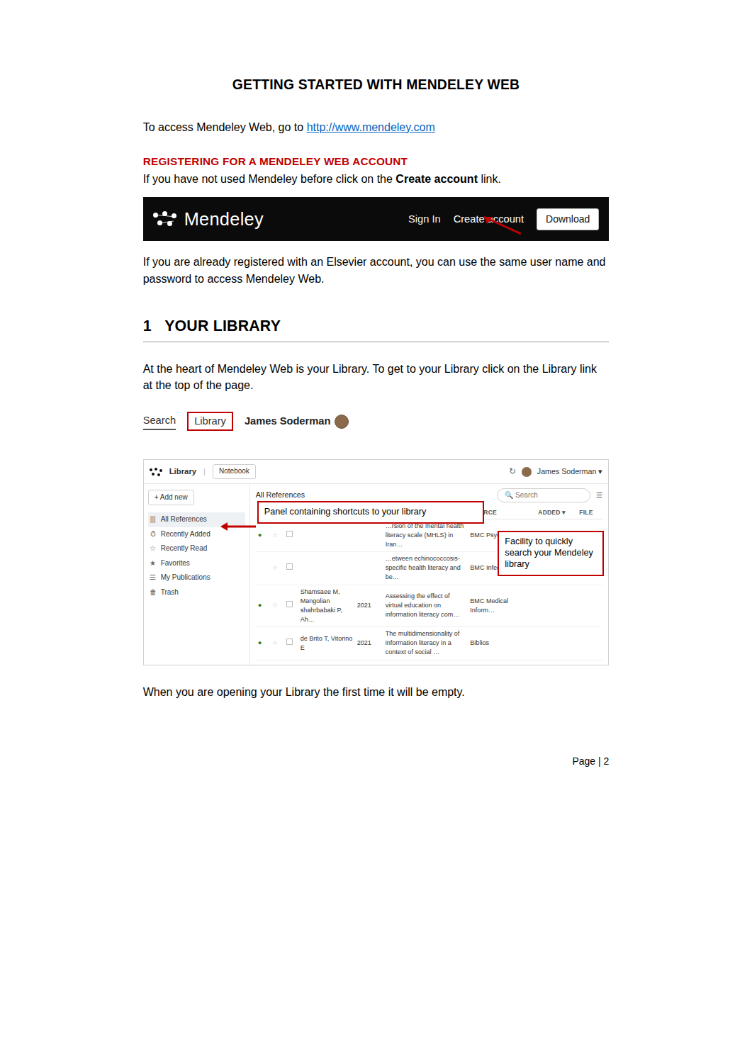GETTING STARTED WITH MENDELEY WEB
To access Mendeley Web, go to http://www.mendeley.com
REGISTERING FOR A MENDELEY WEB ACCOUNT
If you have not used Mendeley before click on the Create account link.
Mendeley
Sign In Create account Download
If you are already registered with an Elsevier account, you can use the same user name and password to access Mendeley Web.
1 YOUR LIBRARY
At the heart of Mendeley Web is your Library. To get to your Library click on the Library link at the top of the page.
Search Library James Soderman
Library | Notebook
↻ James Soderman ▾
+ Add new
||| All References
⏱ Recently Added
☆ Recently Read
★ Favorites
☰ My Publications
🗑 Trash
All References 🔍 Search ☰
| | | | AUTHORS | YEAR | TITLE | SOURCE | ADDED ▾ | FILE |
| --- | --- | --- | --- | --- | --- | --- | --- | --- |
| ● | ☆ | | | | …rsion of the mental health literacy scale (MHLS) in Iran… | BMC Psychiatry | 3/8/2021 | 📄 |
| | ☆ | | | | …etween echinococcosis-specific health literacy and be… | BMC Infectious Dis… | | |
| ● | ☆ | | Shamsaee M, Mangolian shahrbabaki P, Ah… | 2021 | Assessing the effect of virtual education on information literacy com… | BMC Medical Inform… | | |
| ● | ☆ | | de Brito T, Vitorino E | 2021 | The multidimensionality of information literacy in a context of social … | Biblios | | |
Panel containing shortcuts to your library
Facility to quickly search your Mendeley library
When you are opening your Library the first time it will be empty.
Page | 2